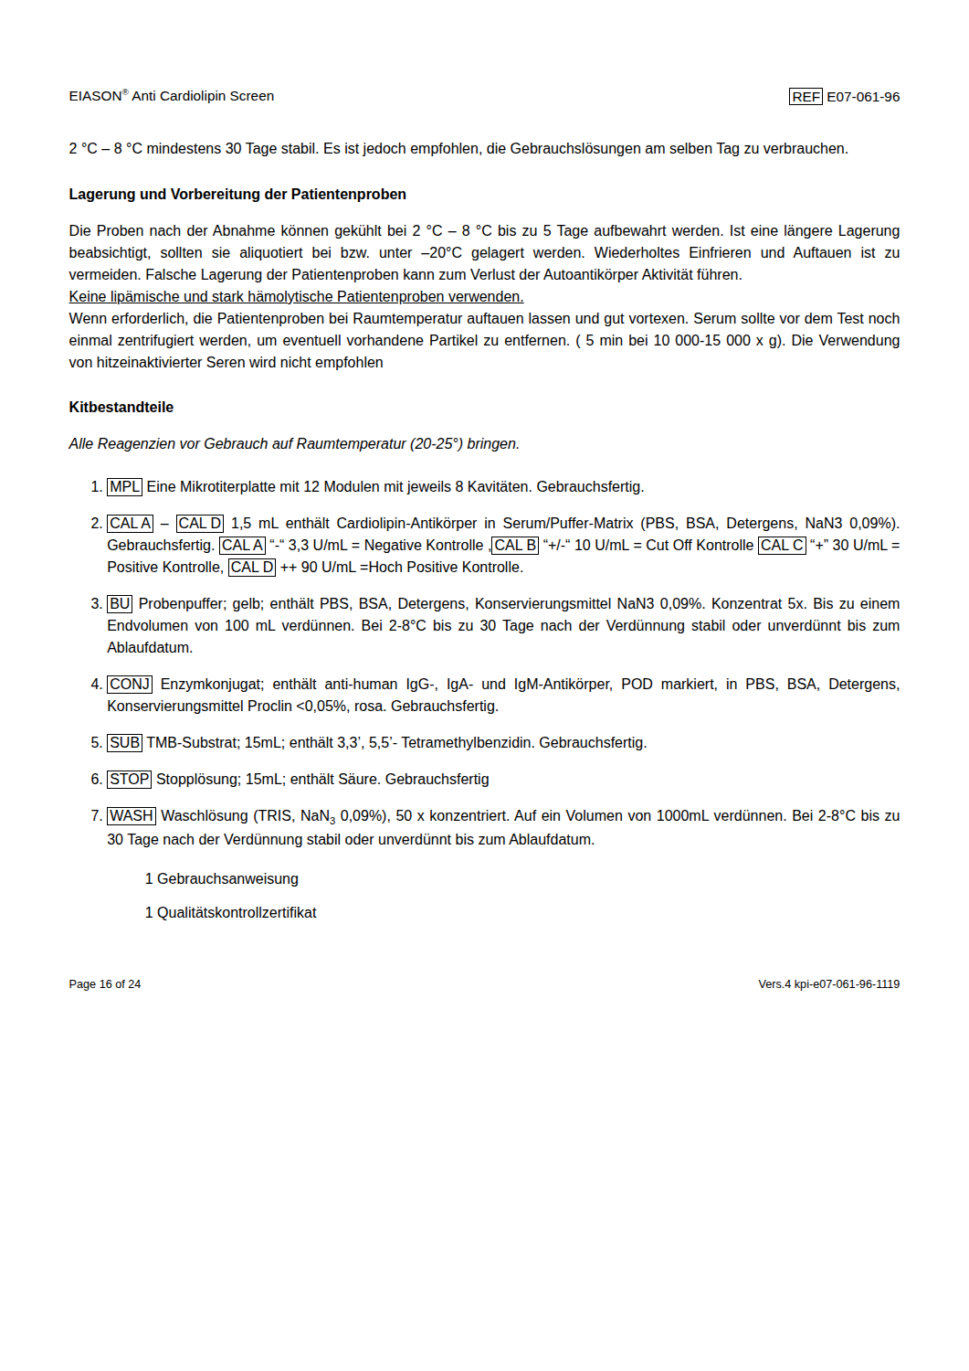EIASON® Anti Cardiolipin Screen REF E07-061-96
2 °C – 8 °C mindestens 30 Tage stabil. Es ist jedoch empfohlen, die Gebrauchslösungen am selben Tag zu verbrauchen.
Lagerung und Vorbereitung der Patientenproben
Die Proben nach der Abnahme können gekühlt bei 2 °C – 8 °C bis zu 5 Tage aufbewahrt werden. Ist eine längere Lagerung beabsichtigt, sollten sie aliquotiert bei bzw. unter –20°C gelagert werden. Wiederholtes Einfrieren und Auftauen ist zu vermeiden. Falsche Lagerung der Patientenproben kann zum Verlust der Autoantikörper Aktivität führen.
Keine lipämische und stark hämolytische Patientenproben verwenden.
Wenn erforderlich, die Patientenproben bei Raumtemperatur auftauen lassen und gut vortexen. Serum sollte vor dem Test noch einmal zentrifugiert werden, um eventuell vorhandene Partikel zu entfernen. ( 5 min bei 10 000-15 000 x g). Die Verwendung von hitzeinaktivierter Seren wird nicht empfohlen
Kitbestandteile
Alle Reagenzien vor Gebrauch auf Raumtemperatur (20-25°) bringen.
MPL Eine Mikrotiterplatte mit 12 Modulen mit jeweils 8 Kavitäten. Gebrauchsfertig.
CAL A – CAL D 1,5 mL enthält Cardiolipin-Antikörper in Serum/Puffer-Matrix (PBS, BSA, Detergens, NaN3 0,09%). Gebrauchsfertig. CAL A “-“ 3,3 U/mL = Negative Kontrolle ,CAL B “+/-“ 10 U/mL = Cut Off Kontrolle CAL C “+” 30 U/mL = Positive Kontrolle, CAL D ++ 90 U/mL =Hoch Positive Kontrolle.
BU Probenpuffer; gelb; enthält PBS, BSA, Detergens, Konservierungsmittel NaN3 0,09%. Konzentrat 5x. Bis zu einem Endvolumen von 100 mL verdünnen. Bei 2-8°C bis zu 30 Tage nach der Verdünnung stabil oder unverdünnt bis zum Ablaufdatum.
CONJ Enzymkonjugat; enthält anti-human IgG-, IgA- und IgM-Antikörper, POD markiert, in PBS, BSA, Detergens, Konservierungsmittel Proclin <0,05%, rosa. Gebrauchsfertig.
SUB TMB-Substrat; 15mL; enthält 3,3’, 5,5’- Tetramethylbenzidin. Gebrauchsfertig.
STOP Stopplösung; 15mL; enthält Säure. Gebrauchsfertig
WASH Waschlösung (TRIS, NaN3 0,09%), 50 x konzentriert. Auf ein Volumen von 1000mL verdünnen. Bei 2-8°C bis zu 30 Tage nach der Verdünnung stabil oder unverdünnt bis zum Ablaufdatum.
1 Gebrauchsanweisung
1 Qualitätskontrollzertifikat
Page 16 of 24 Vers.4 kpi-e07-061-96-1119